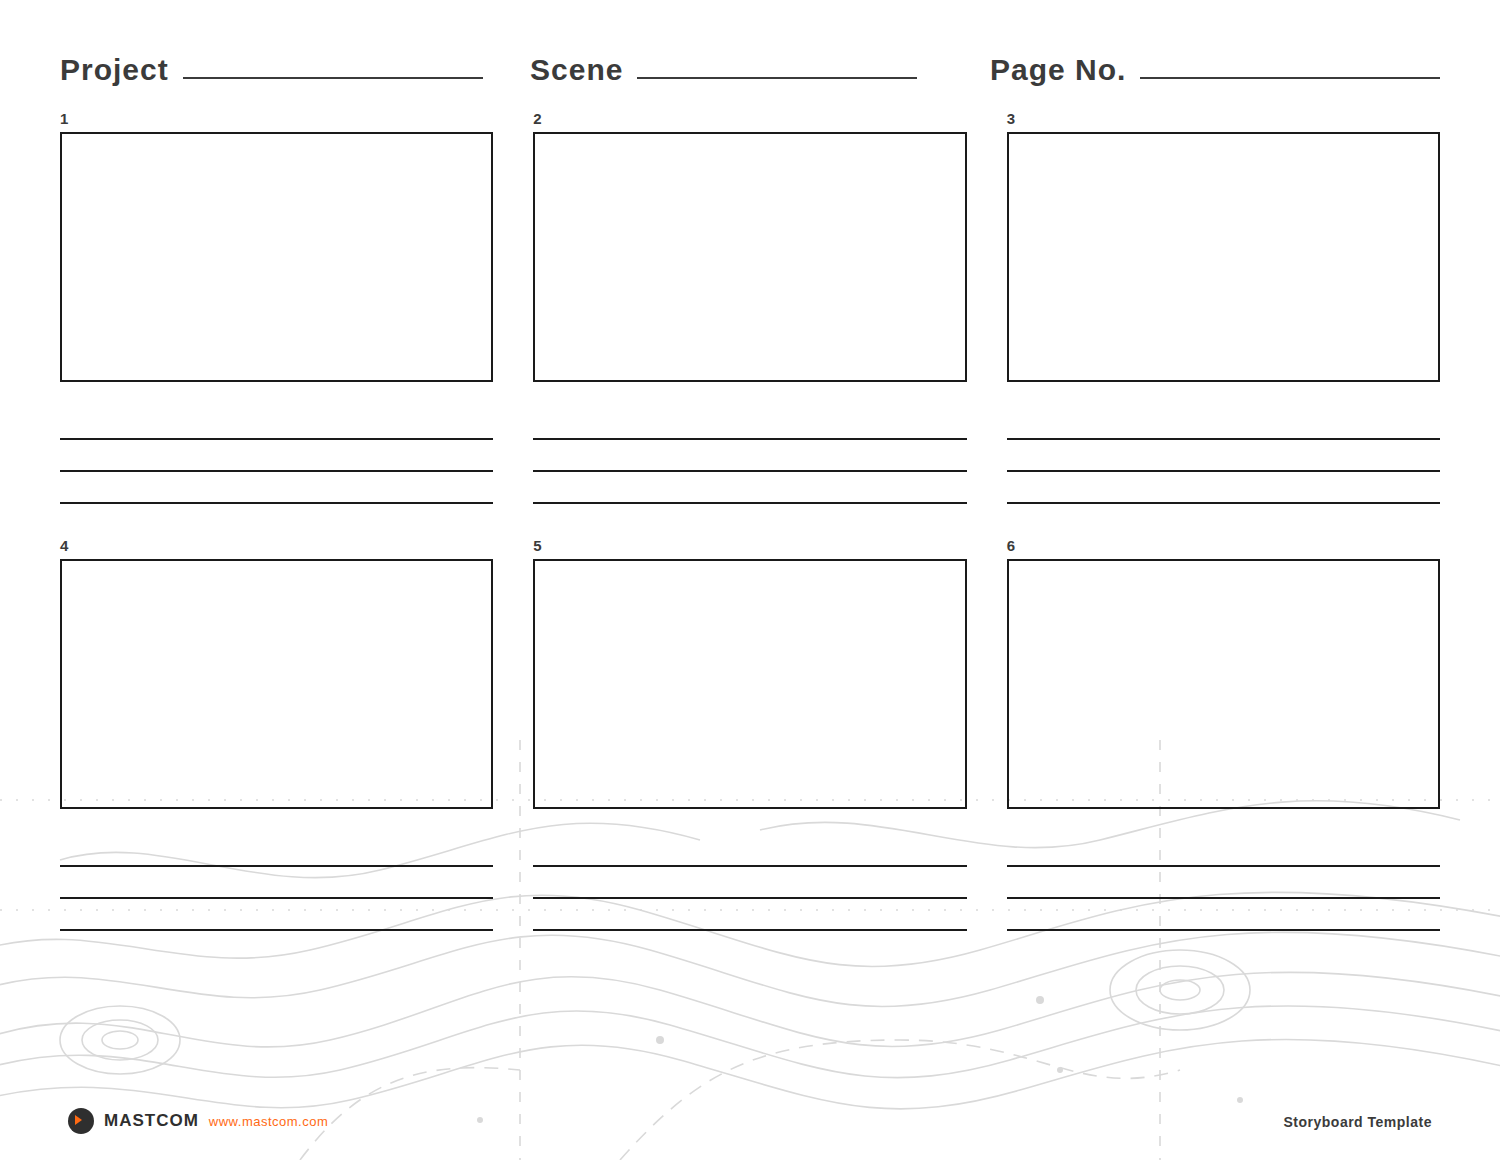Project
Scene
Page No.
1
2
3
4
5
6
MASTCOM www.mastcom.com
Storyboard Template